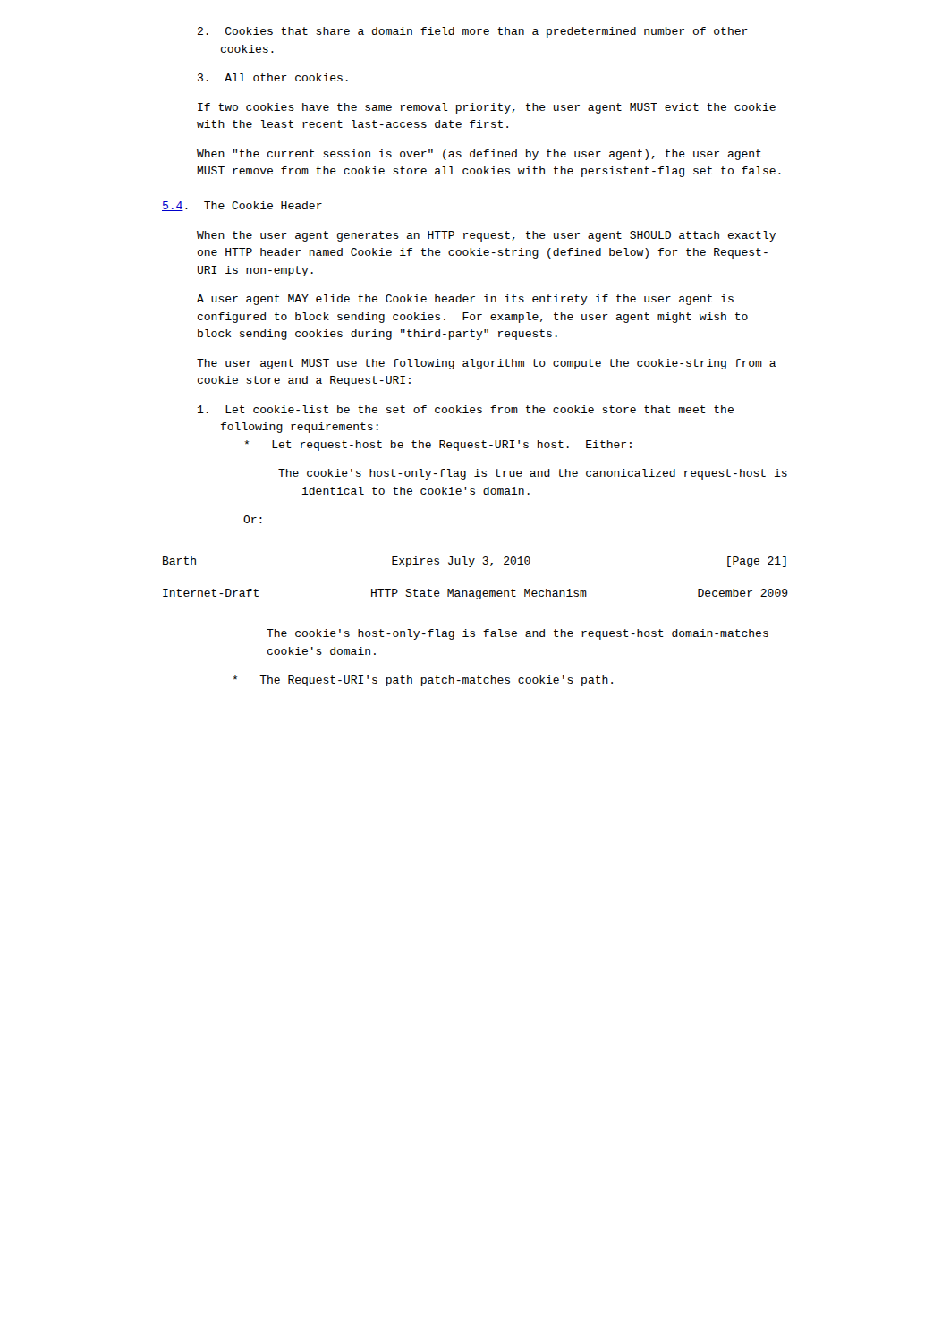2. Cookies that share a domain field more than a predetermined number of other cookies.
3. All other cookies.
If two cookies have the same removal priority, the user agent MUST evict the cookie with the least recent last-access date first.
When "the current session is over" (as defined by the user agent), the user agent MUST remove from the cookie store all cookies with the persistent-flag set to false.
5.4. The Cookie Header
When the user agent generates an HTTP request, the user agent SHOULD attach exactly one HTTP header named Cookie if the cookie-string (defined below) for the Request-URI is non-empty.
A user agent MAY elide the Cookie header in its entirety if the user agent is configured to block sending cookies. For example, the user agent might wish to block sending cookies during "third-party" requests.
The user agent MUST use the following algorithm to compute the cookie-string from a cookie store and a Request-URI:
1. Let cookie-list be the set of cookies from the cookie store that meet the following requirements:
Let request-host be the Request-URI's host. Either:
The cookie's host-only-flag is true and the canonicalized request-host is identical to the cookie's domain.
Or:
Barth Expires July 3, 2010 [Page 21]
Internet-Draft HTTP State Management Mechanism December 2009
The cookie's host-only-flag is false and the request-host domain-matches cookie's domain.
The Request-URI's path patch-matches cookie's path.